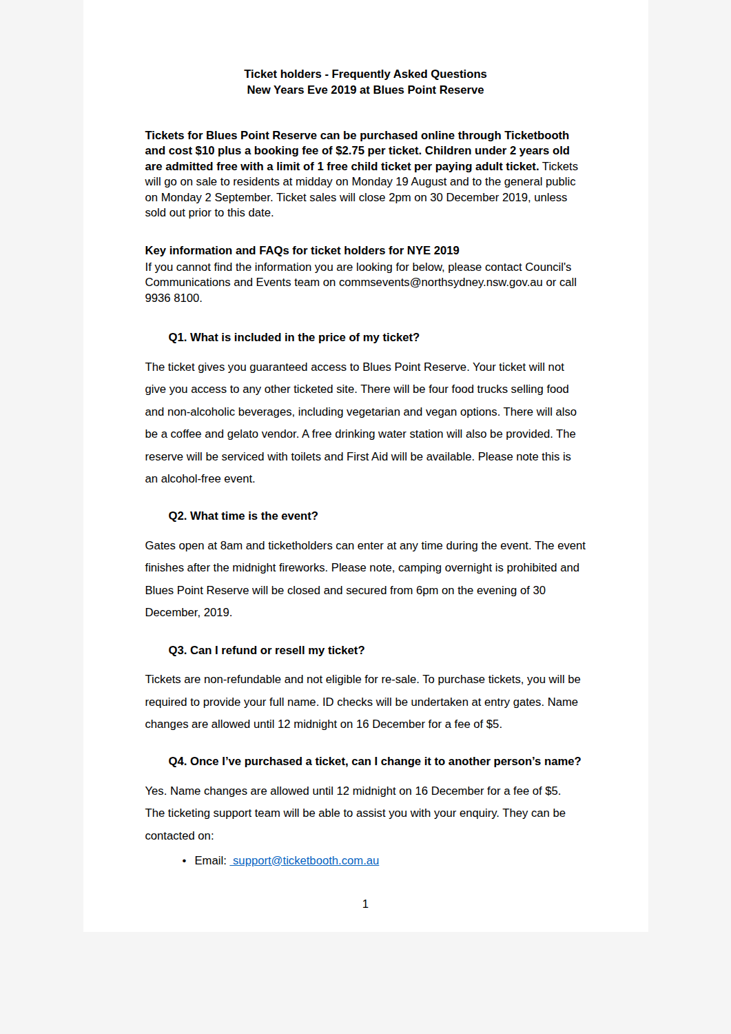Ticket holders - Frequently Asked Questions New Years Eve 2019 at Blues Point Reserve
Tickets for Blues Point Reserve can be purchased online through Ticketbooth and cost $10 plus a booking fee of $2.75 per ticket. Children under 2 years old are admitted free with a limit of 1 free child ticket per paying adult ticket. Tickets will go on sale to residents at midday on Monday 19 August and to the general public on Monday 2 September. Ticket sales will close 2pm on 30 December 2019, unless sold out prior to this date.
Key information and FAQs for ticket holders for NYE 2019
If you cannot find the information you are looking for below, please contact Council's Communications and Events team on commsevents@northsydney.nsw.gov.au or call 9936 8100.
Q1. What is included in the price of my ticket?
The ticket gives you guaranteed access to Blues Point Reserve. Your ticket will not give you access to any other ticketed site. There will be four food trucks selling food and non-alcoholic beverages, including vegetarian and vegan options. There will also be a coffee and gelato vendor. A free drinking water station will also be provided. The reserve will be serviced with toilets and First Aid will be available. Please note this is an alcohol-free event.
Q2. What time is the event?
Gates open at 8am and ticketholders can enter at any time during the event. The event finishes after the midnight fireworks. Please note, camping overnight is prohibited and Blues Point Reserve will be closed and secured from 6pm on the evening of 30 December, 2019.
Q3. Can I refund or resell my ticket?
Tickets are non-refundable and not eligible for re-sale. To purchase tickets, you will be required to provide your full name. ID checks will be undertaken at entry gates. Name changes are allowed until 12 midnight on 16 December for a fee of $5.
Q4. Once I’ve purchased a ticket, can I change it to another person’s name?
Yes. Name changes are allowed until 12 midnight on 16 December for a fee of $5.
The ticketing support team will be able to assist you with your enquiry. They can be contacted on:
Email: support@ticketbooth.com.au
1